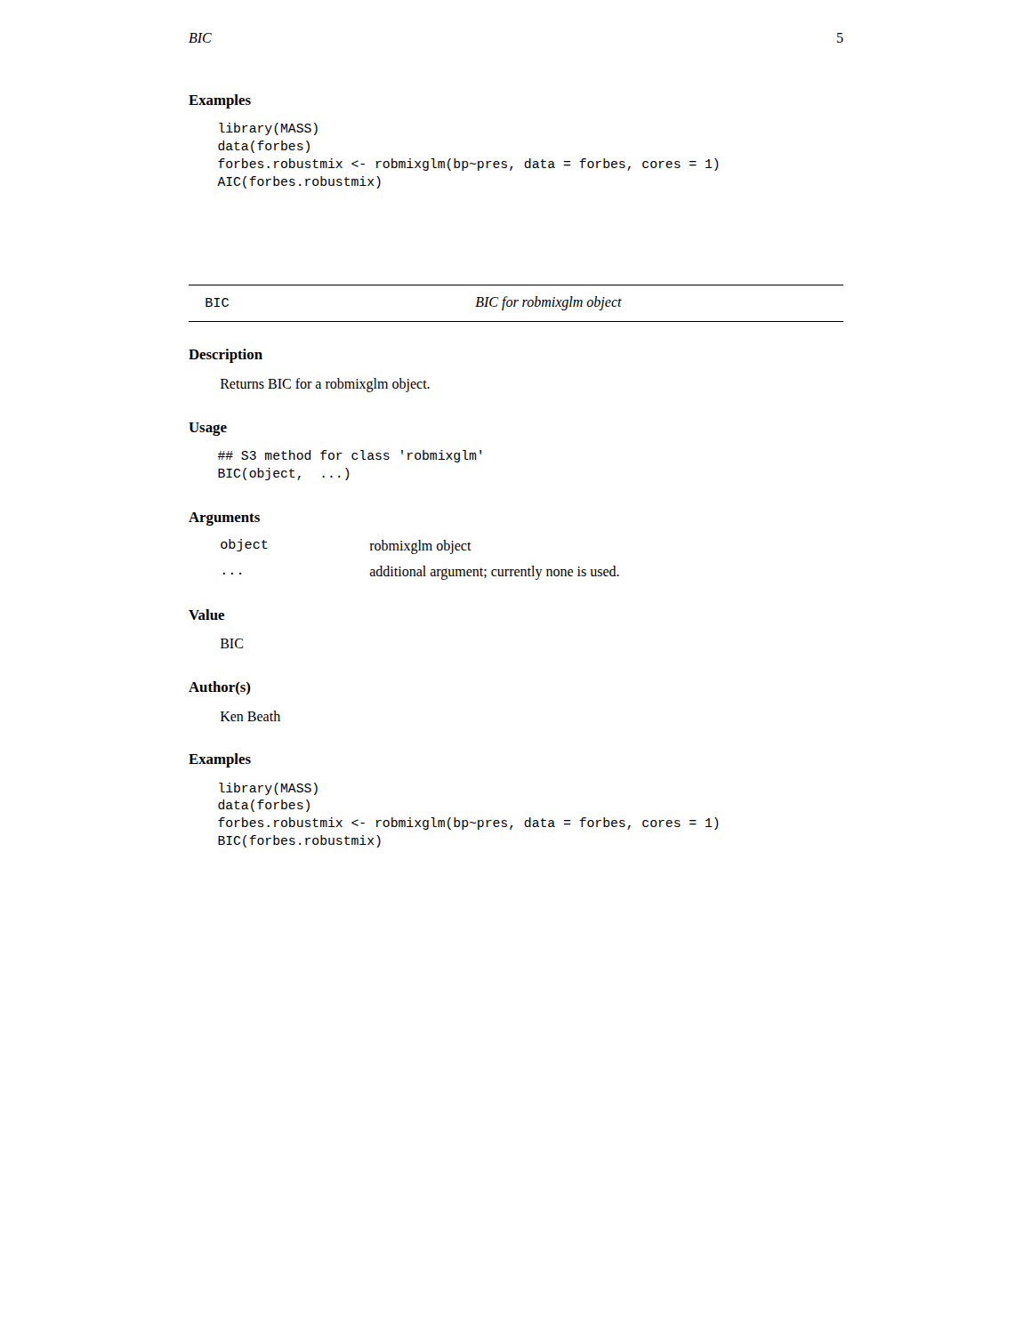BIC 5
Examples
library(MASS)
data(forbes)
forbes.robustmix <- robmixglm(bp~pres, data = forbes, cores = 1)
AIC(forbes.robustmix)
BIC BIC for robmixglm object
Description
Returns BIC for a robmixglm object.
Usage
## S3 method for class 'robmixglm'
BIC(object,  ...)
Arguments
object
robmixglm object
...
additional argument; currently none is used.
Value
BIC
Author(s)
Ken Beath
Examples
library(MASS)
data(forbes)
forbes.robustmix <- robmixglm(bp~pres, data = forbes, cores = 1)
BIC(forbes.robustmix)